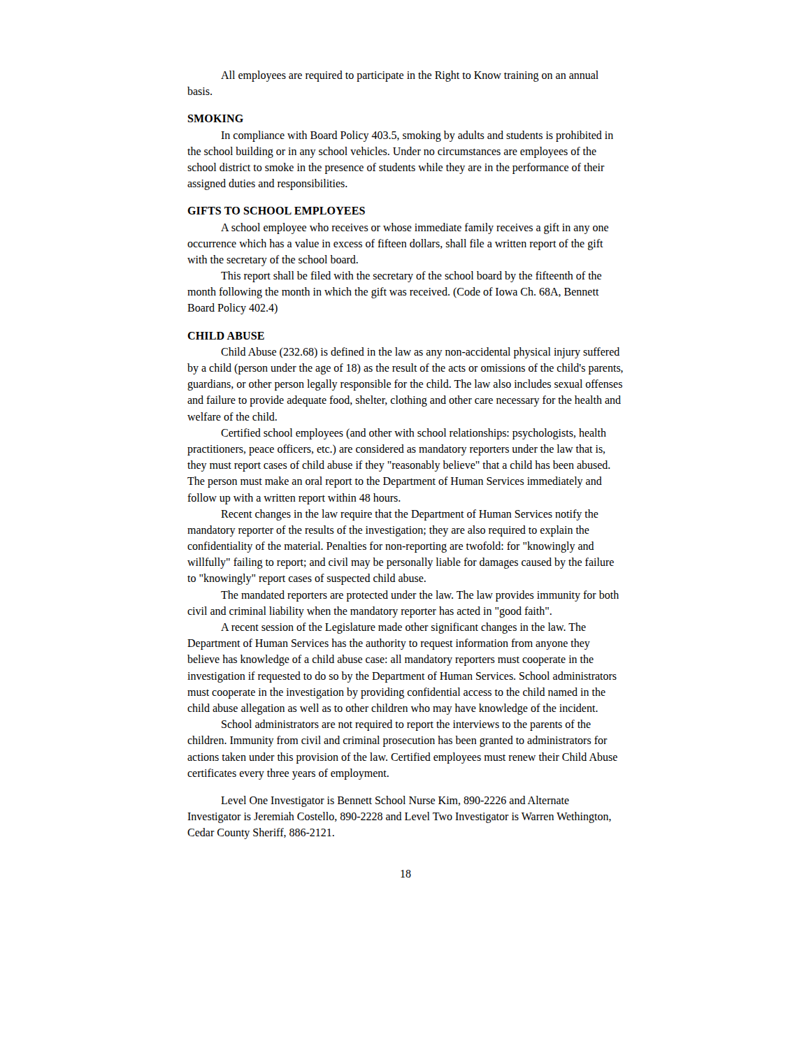All employees are required to participate in the Right to Know training on an annual basis.
Smoking
In compliance with Board Policy 403.5, smoking by adults and students is prohibited in the school building or in any school vehicles. Under no circumstances are employees of the school district to smoke in the presence of students while they are in the performance of their assigned duties and responsibilities.
Gifts to School Employees
A school employee who receives or whose immediate family receives a gift in any one occurrence which has a value in excess of fifteen dollars, shall file a written report of the gift with the secretary of the school board.
This report shall be filed with the secretary of the school board by the fifteenth of the month following the month in which the gift was received. (Code of Iowa Ch. 68A, Bennett Board Policy 402.4)
Child Abuse
Child Abuse (232.68) is defined in the law as any non-accidental physical injury suffered by a child (person under the age of 18) as the result of the acts or omissions of the child's parents, guardians, or other person legally responsible for the child. The law also includes sexual offenses and failure to provide adequate food, shelter, clothing and other care necessary for the health and welfare of the child.
Certified school employees (and other with school relationships: psychologists, health practitioners, peace officers, etc.) are considered as mandatory reporters under the law that is, they must report cases of child abuse if they "reasonably believe" that a child has been abused. The person must make an oral report to the Department of Human Services immediately and follow up with a written report within 48 hours.
Recent changes in the law require that the Department of Human Services notify the mandatory reporter of the results of the investigation; they are also required to explain the confidentiality of the material. Penalties for non-reporting are twofold: for "knowingly and willfully" failing to report; and civil may be personally liable for damages caused by the failure to "knowingly" report cases of suspected child abuse.
The mandated reporters are protected under the law. The law provides immunity for both civil and criminal liability when the mandatory reporter has acted in "good faith".
A recent session of the Legislature made other significant changes in the law. The Department of Human Services has the authority to request information from anyone they believe has knowledge of a child abuse case: all mandatory reporters must cooperate in the investigation if requested to do so by the Department of Human Services. School administrators must cooperate in the investigation by providing confidential access to the child named in the child abuse allegation as well as to other children who may have knowledge of the incident.
School administrators are not required to report the interviews to the parents of the children. Immunity from civil and criminal prosecution has been granted to administrators for actions taken under this provision of the law. Certified employees must renew their Child Abuse certificates every three years of employment.
Level One Investigator is Bennett School Nurse Kim, 890-2226 and Alternate Investigator is Jeremiah Costello, 890-2228 and Level Two Investigator is Warren Wethington, Cedar County Sheriff, 886-2121.
18